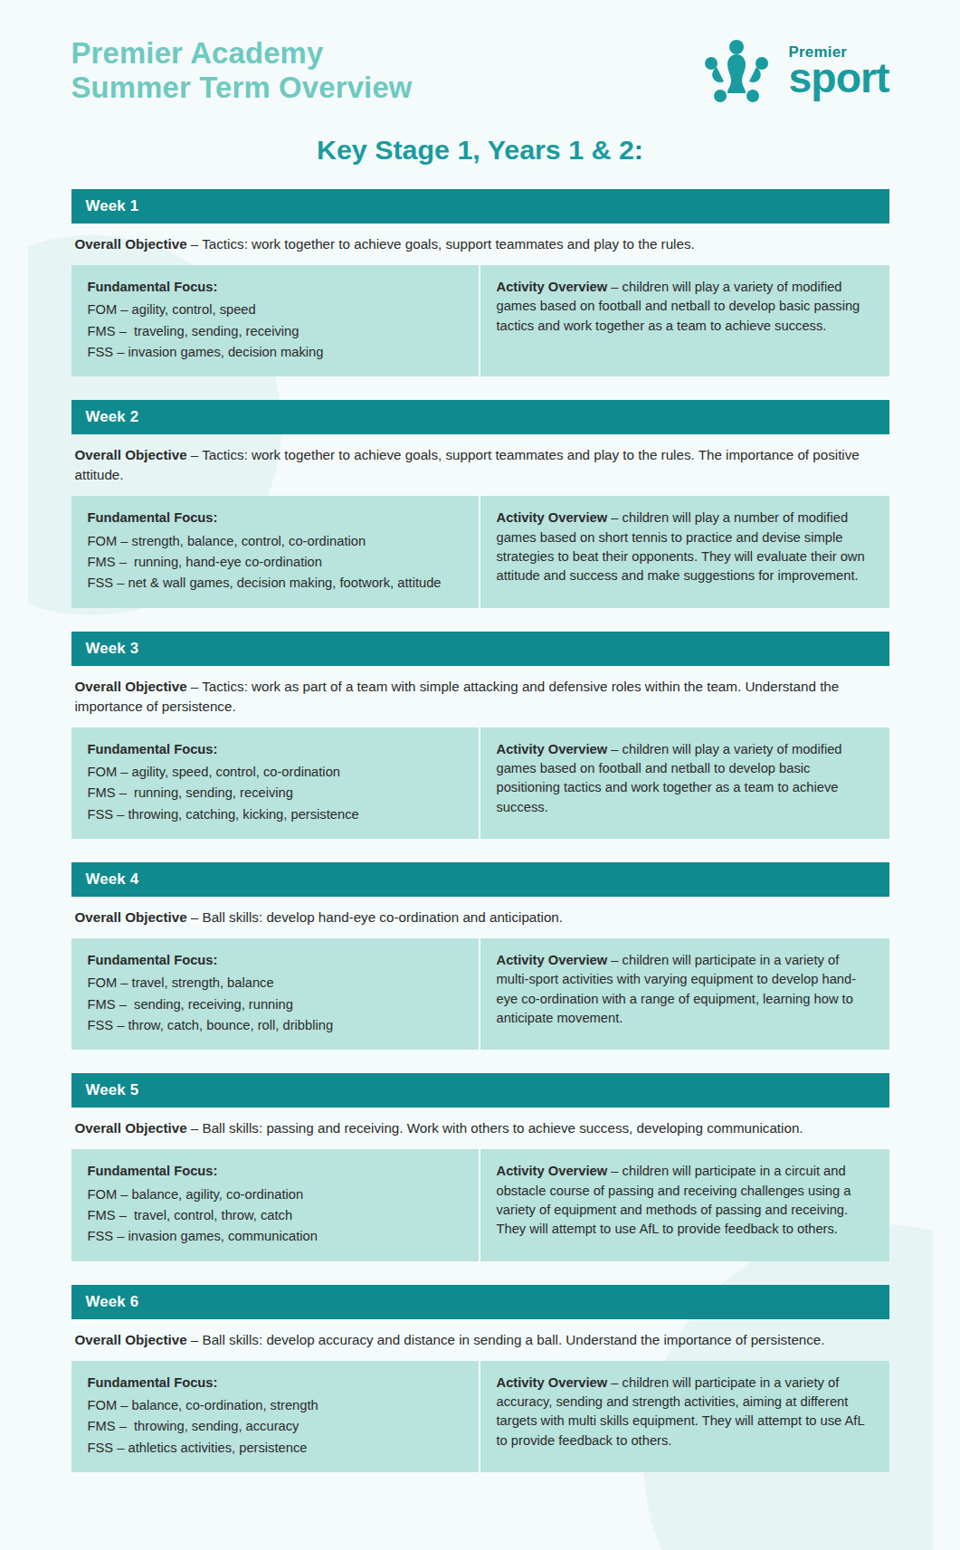Premier Academy
Summer Term Overview
Premier sport
Key Stage 1, Years 1 & 2:
Week 1
Overall Objective – Tactics: work together to achieve goals, support teammates and play to the rules.
Fundamental Focus:
FOM – agility, control, speed
FMS – traveling, sending, receiving
FSS – invasion games, decision making
Activity Overview – children will play a variety of modified games based on football and netball to develop basic passing tactics and work together as a team to achieve success.
Week 2
Overall Objective – Tactics: work together to achieve goals, support teammates and play to the rules. The importance of positive attitude.
Fundamental Focus:
FOM – strength, balance, control, co-ordination
FMS – running, hand-eye co-ordination
FSS – net & wall games, decision making, footwork, attitude
Activity Overview – children will play a number of modified games based on short tennis to practice and devise simple strategies to beat their opponents. They will evaluate their own attitude and success and make suggestions for improvement.
Week 3
Overall Objective – Tactics: work as part of a team with simple attacking and defensive roles within the team. Understand the importance of persistence.
Fundamental Focus:
FOM – agility, speed, control, co-ordination
FMS – running, sending, receiving
FSS – throwing, catching, kicking, persistence
Activity Overview – children will play a variety of modified games based on football and netball to develop basic positioning tactics and work together as a team to achieve success.
Week 4
Overall Objective – Ball skills: develop hand-eye co-ordination and anticipation.
Fundamental Focus:
FOM – travel, strength, balance
FMS – sending, receiving, running
FSS – throw, catch, bounce, roll, dribbling
Activity Overview – children will participate in a variety of multi-sport activities with varying equipment to develop hand-eye co-ordination with a range of equipment, learning how to anticipate movement.
Week 5
Overall Objective – Ball skills: passing and receiving. Work with others to achieve success, developing communication.
Fundamental Focus:
FOM – balance, agility, co-ordination
FMS – travel, control, throw, catch
FSS – invasion games, communication
Activity Overview – children will participate in a circuit and obstacle course of passing and receiving challenges using a variety of equipment and methods of passing and receiving. They will attempt to use AfL to provide feedback to others.
Week 6
Overall Objective – Ball skills: develop accuracy and distance in sending a ball. Understand the importance of persistence.
Fundamental Focus:
FOM – balance, co-ordination, strength
FMS – throwing, sending, accuracy
FSS – athletics activities, persistence
Activity Overview – children will participate in a variety of accuracy, sending and strength activities, aiming at different targets with multi skills equipment. They will attempt to use AfL to provide feedback to others.